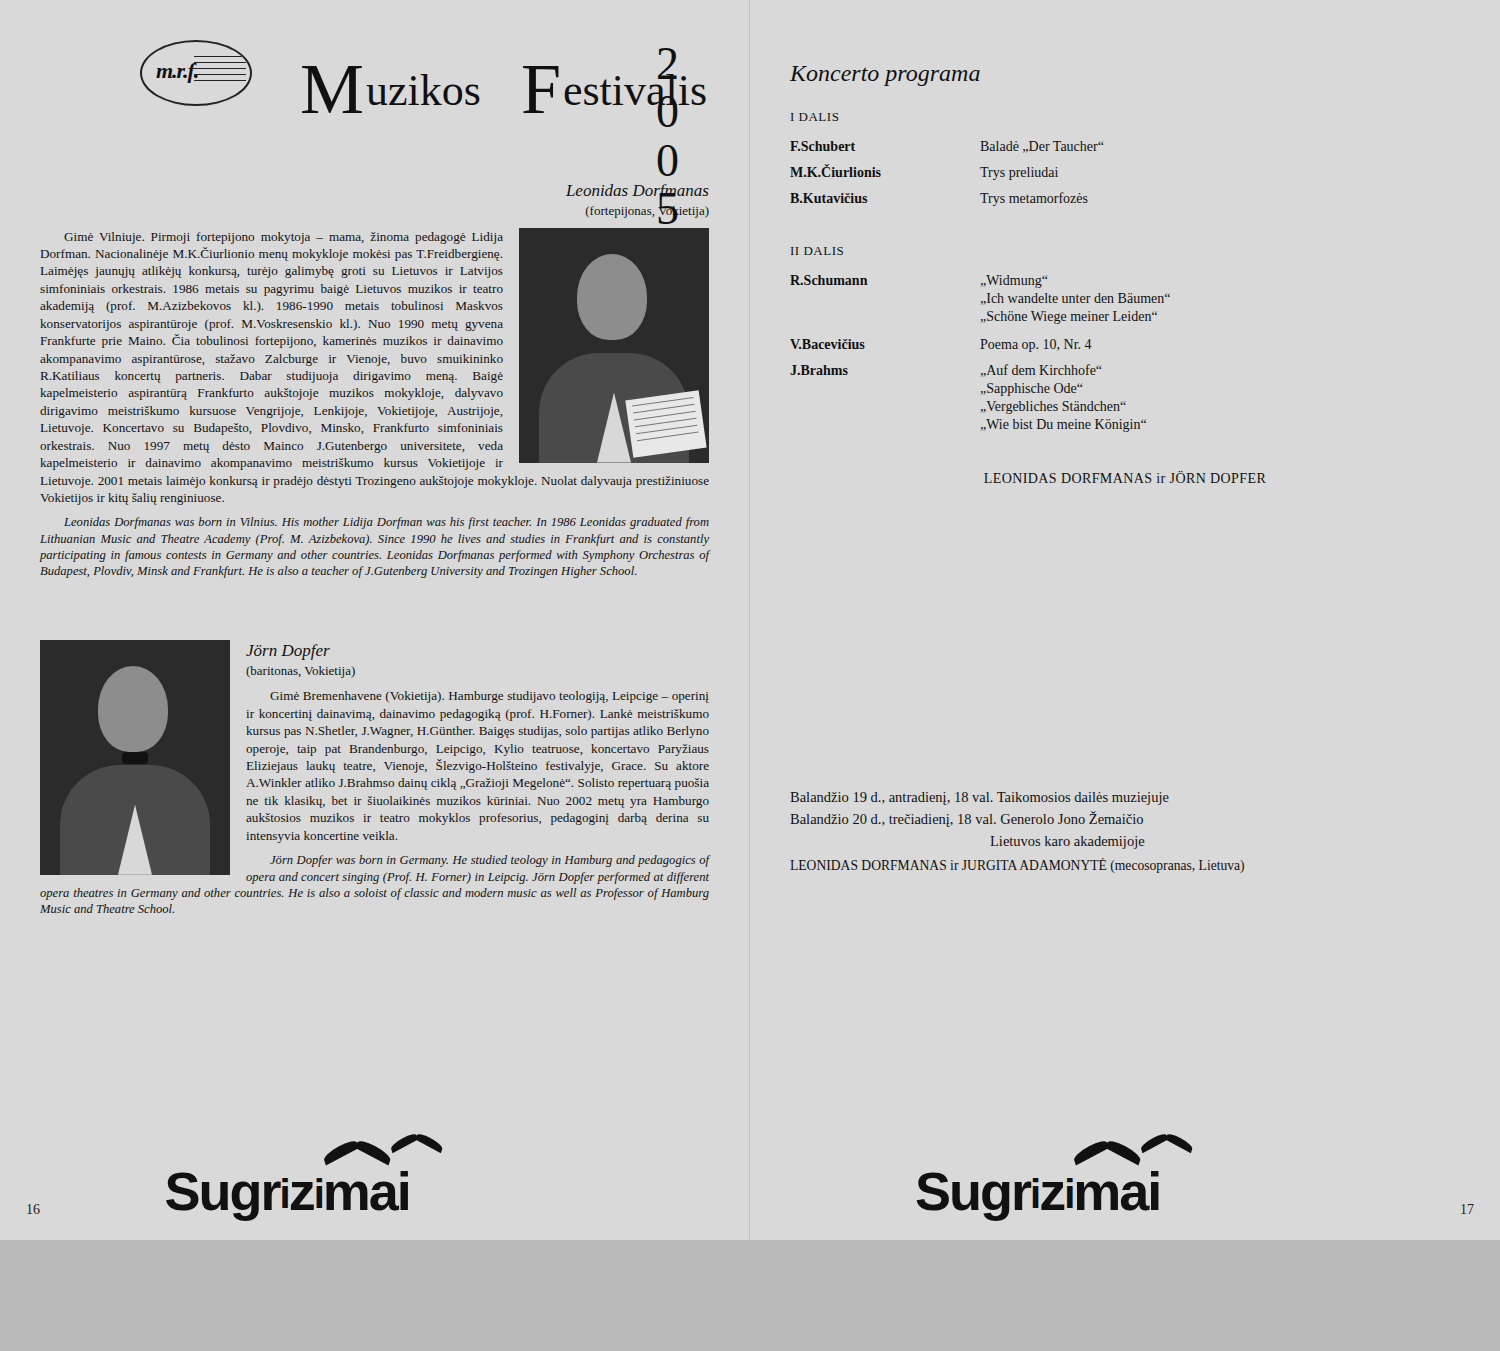m.r.f.
Muzikos Festivalis
2
0
0
5
Leonidas Dorfmanas
(fortepijonas, Vokietija)
Gimė Vilniuje. Pirmoji fortepijono mokytoja – mama, žinoma pedagogė Lidija Dorfman. Nacionalinėje M.K.Čiurlionio menų mokykloje mokėsi pas T.Freidbergienę. Laimėjęs jaunųjų atlikėjų konkursą, turėjo galimybę groti su Lietuvos ir Latvijos simfoniniais orkestrais. 1986 metais su pagyrimu baigė Lietuvos muzikos ir teatro akademiją (prof. M.Azizbekovos kl.). 1986-1990 metais tobulinosi Maskvos konservatorijos aspirantūroje (prof. M.Voskresenskio kl.). Nuo 1990 metų gyvena Frankfurte prie Maino. Čia tobulinosi fortepijono, kamerinės muzikos ir dainavimo akompanavimo aspirantūrose, stažavo Zalcburge ir Vienoje, buvo smuikininko R.Katiliaus koncertų partneris. Dabar studijuoja dirigavimo meną. Baigė kapelmeisterio aspirantūrą Frankfurto aukštojoje muzikos mokykloje, dalyvavo dirigavimo meistriškumo kursuose Vengrijoje, Lenkijoje, Vokietijoje, Austrijoje, Lietuvoje. Koncertavo su Budapešto, Plovdivo, Minsko, Frankfurto simfoniniais orkestrais. Nuo 1997 metų dėsto Mainco J.Gutenbergo universitete, veda kapelmeisterio ir dainavimo akompanavimo meistriškumo kursus Vokietijoje ir Lietuvoje. 2001 metais laimėjo konkursą ir pradėjo dėstyti Trozingeno aukštojoje mokykloje. Nuolat dalyvauja prestižiniuose Vokietijos ir kitų šalių renginiuose.
Leonidas Dorfmanas was born in Vilnius. His mother Lidija Dorfman was his first teacher. In 1986 Leonidas graduated from Lithuanian Music and Theatre Academy (Prof. M. Azizbekova). Since 1990 he lives and studies in Frankfurt and is constantly participating in famous contests in Germany and other countries. Leonidas Dorfmanas performed with Symphony Orchestras of Budapest, Plovdiv, Minsk and Frankfurt. He is also a teacher of J.Gutenberg University and Trozingen Higher School.
Jörn Dopfer
(baritonas, Vokietija)
Gimė Bremenhavene (Vokietija). Hamburge studijavo teologiją, Leipcige – operinį ir koncertinį dainavimą, dainavimo pedagogiką (prof. H.Forner). Lankė meistriškumo kursus pas N.Shetler, J.Wagner, H.Günther. Baigęs studijas, solo partijas atliko Berlyno operoje, taip pat Brandenburgo, Leipcigo, Kylio teatruose, koncertavo Paryžiaus Eliziejaus laukų teatre, Vienoje, Šlezvigo-Holšteino festivalyje, Grace. Su aktore A.Winkler atliko J.Brahmso dainų ciklą „Gražioji Megelonė“. Solisto repertuarą puošia ne tik klasikų, bet ir šiuolaikinės muzikos kūriniai. Nuo 2002 metų yra Hamburgo aukštosios muzikos ir teatro mokyklos profesorius, pedagoginį darbą derina su intensyvia koncertine veikla.
Jörn Dopfer was born in Germany. He studied teology in Hamburg and pedagogics of opera and concert singing (Prof. H. Forner) in Leipcig. Jörn Dopfer performed at different opera theatres in Germany and other countries. He is also a soloist of classic and modern music as well as Professor of Hamburg Music and Theatre School.
Sugrizimai
16
Koncerto programa
I DALIS
| F.Schubert | Baladė „Der Taucher“ |
| M.K.Čiurlionis | Trys preliudai |
| B.Kutavičius | Trys metamorfozės |
II DALIS
| R.Schumann | „Widmung“ „Ich wandelte unter den Bäumen“ „Schöne Wiege meiner Leiden“ |
| V.Bacevičius | Poema op. 10, Nr. 4 |
| J.Brahms | „Auf dem Kirchhofe“ „Sapphische Ode“ „Vergebliches Ständchen“ „Wie bist Du meine Königin“ |
LEONIDAS DORFMANAS ir JÖRN DOPFER
Balandžio 19 d., antradienį, 18 val. Taikomosios dailės muziejuje
Balandžio 20 d., trečiadienį, 18 val. Generolo Jono Žemaičio
Lietuvos karo akademijoje
LEONIDAS DORFMANAS ir JURGITA ADAMONYTĖ (mecosopranas, Lietuva)
Sugrizimai
17